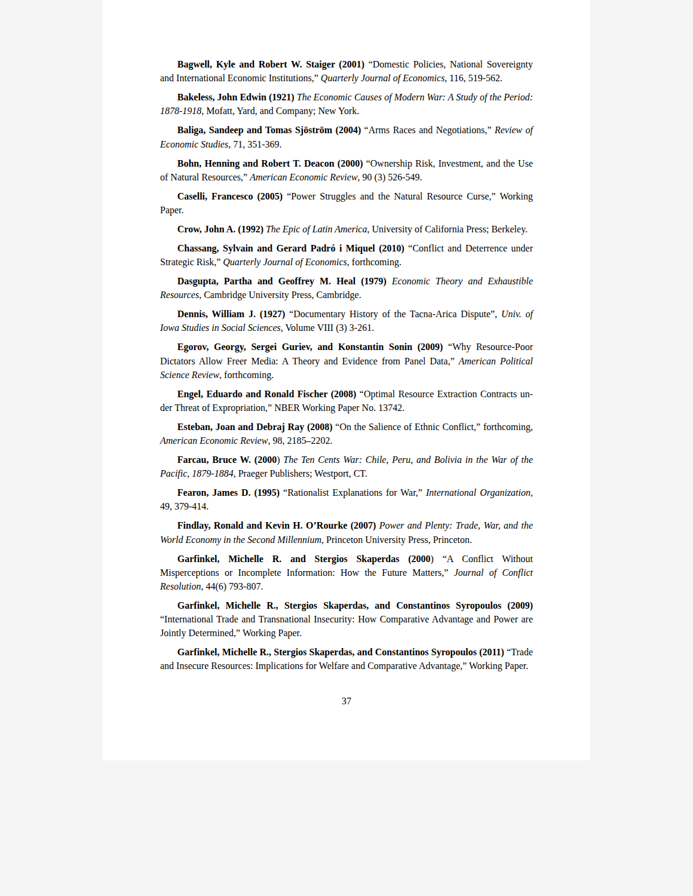Bagwell, Kyle and Robert W. Staiger (2001) “Domestic Policies, National Sovereignty and International Economic Institutions,” Quarterly Journal of Economics, 116, 519-562.
Bakeless, John Edwin (1921) The Economic Causes of Modern War: A Study of the Period: 1878-1918, Mofatt, Yard, and Company; New York.
Baliga, Sandeep and Tomas Sjöström (2004) “Arms Races and Negotiations,” Review of Economic Studies, 71, 351-369.
Bohn, Henning and Robert T. Deacon (2000) “Ownership Risk, Investment, and the Use of Natural Resources,” American Economic Review, 90 (3) 526-549.
Caselli, Francesco (2005) “Power Struggles and the Natural Resource Curse,” Working Paper.
Crow, John A. (1992) The Epic of Latin America, University of California Press; Berkeley.
Chassang, Sylvain and Gerard Padró i Miquel (2010) “Conflict and Deterrence under Strategic Risk,” Quarterly Journal of Economics, forthcoming.
Dasgupta, Partha and Geoffrey M. Heal (1979) Economic Theory and Exhaustible Resources, Cambridge University Press, Cambridge.
Dennis, William J. (1927) “Documentary History of the Tacna-Arica Dispute”, Univ. of Iowa Studies in Social Sciences, Volume VIII (3) 3-261.
Egorov, Georgy, Sergei Guriev, and Konstantin Sonin (2009) “Why Resource-Poor Dictators Allow Freer Media: A Theory and Evidence from Panel Data,” American Political Science Review, forthcoming.
Engel, Eduardo and Ronald Fischer (2008) “Optimal Resource Extraction Contracts under Threat of Expropriation,” NBER Working Paper No. 13742.
Esteban, Joan and Debraj Ray (2008) “On the Salience of Ethnic Conflict,” forthcoming, American Economic Review, 98, 2185–2202.
Farcau, Bruce W. (2000) The Ten Cents War: Chile, Peru, and Bolivia in the War of the Pacific, 1879-1884, Praeger Publishers; Westport, CT.
Fearon, James D. (1995) “Rationalist Explanations for War,” International Organization, 49, 379-414.
Findlay, Ronald and Kevin H. O’Rourke (2007) Power and Plenty: Trade, War, and the World Economy in the Second Millennium, Princeton University Press, Princeton.
Garfinkel, Michelle R. and Stergios Skaperdas (2000) “A Conflict Without Misperceptions or Incomplete Information: How the Future Matters,” Journal of Conflict Resolution, 44(6) 793-807.
Garfinkel, Michelle R., Stergios Skaperdas, and Constantinos Syropoulos (2009) “International Trade and Transnational Insecurity: How Comparative Advantage and Power are Jointly Determined,” Working Paper.
Garfinkel, Michelle R., Stergios Skaperdas, and Constantinos Syropoulos (2011) “Trade and Insecure Resources: Implications for Welfare and Comparative Advantage,” Working Paper.
37